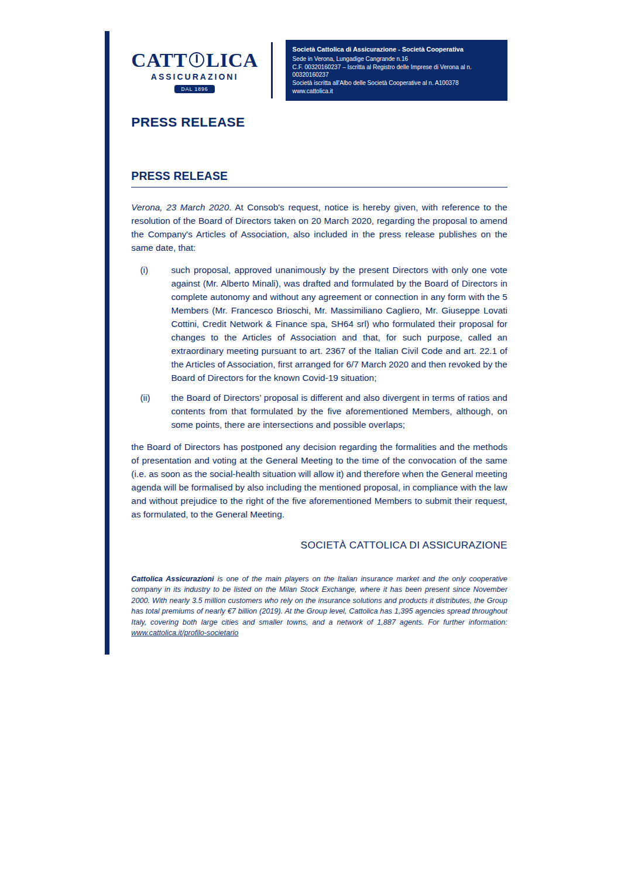CATT LICA
ASSICURAZIONI
DAL 1896
Società Cattolica di Assicurazione - Società Cooperativa
Sede in Verona, Lungadige Cangrande n.16
C.F. 00320160237 – Iscritta al Registro delle Imprese di Verona al n. 00320160237
Società iscritta all'Albo delle Società Cooperative al n. A100378
www.cattolica.it
PRESS RELEASE
PRESS RELEASE
Verona, 23 March 2020. At Consob's request, notice is hereby given, with reference to the resolution of the Board of Directors taken on 20 March 2020, regarding the proposal to amend the Company's Articles of Association, also included in the press release publishes on the same date, that:
such proposal, approved unanimously by the present Directors with only one vote against (Mr. Alberto Minali), was drafted and formulated by the Board of Directors in complete autonomy and without any agreement or connection in any form with the 5 Members (Mr. Francesco Brioschi, Mr. Massimiliano Cagliero, Mr. Giuseppe Lovati Cottini, Credit Network & Finance spa, SH64 srl) who formulated their proposal for changes to the Articles of Association and that, for such purpose, called an extraordinary meeting pursuant to art. 2367 of the Italian Civil Code and art. 22.1 of the Articles of Association, first arranged for 6/7 March 2020 and then revoked by the Board of Directors for the known Covid-19 situation;
the Board of Directors’ proposal is different and also divergent in terms of ratios and contents from that formulated by the five aforementioned Members, although, on some points, there are intersections and possible overlaps;
the Board of Directors has postponed any decision regarding the formalities and the methods of presentation and voting at the General Meeting to the time of the convocation of the same (i.e. as soon as the social-health situation will allow it) and therefore when the General meeting agenda will be formalised by also including the mentioned proposal, in compliance with the law and without prejudice to the right of the five aforementioned Members to submit their request, as formulated, to the General Meeting.
SOCIETÀ CATTOLICA DI ASSICURAZIONE
Cattolica Assicurazioni is one of the main players on the Italian insurance market and the only cooperative company in its industry to be listed on the Milan Stock Exchange, where it has been present since November 2000. With nearly 3.5 million customers who rely on the insurance solutions and products it distributes, the Group has total premiums of nearly €7 billion (2019). At the Group level, Cattolica has 1,395 agencies spread throughout Italy, covering both large cities and smaller towns, and a network of 1,887 agents. For further information: www.cattolica.it/profilo-societario